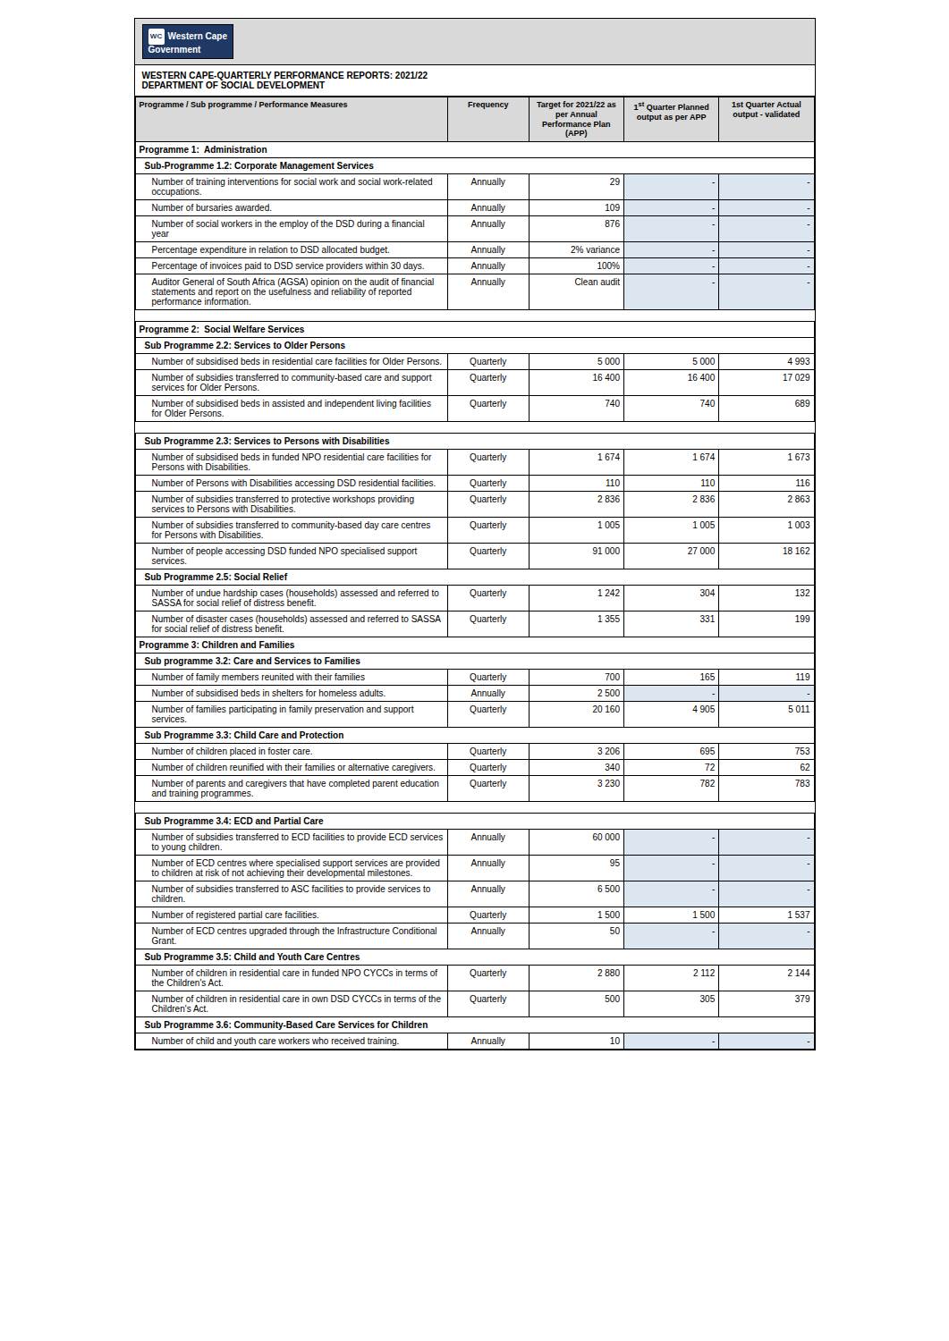WCWestern Cape
Government
WESTERN CAPE-QUARTERLY PERFORMANCE REPORTS: 2021/22
DEPARTMENT OF SOCIAL DEVELOPMENT
| Programme / Sub programme / Performance Measures | Frequency | Target for 2021/22 as per Annual Performance Plan (APP) | 1 st Quarter Planned output as per APP | 1st Quarter Actual output - validated |
| --- | --- | --- | --- | --- |
| Programme 1: Administration |
| Sub-Programme 1.2: Corporate Management Services |
| Number of training interventions for social work and social work-related occupations. | Annually | 29 | - | - |
| Number of bursaries awarded. | Annually | 109 | - | - |
| Number of social workers in the employ of the DSD during a financial year | Annually | 876 | - | - |
| Percentage expenditure in relation to DSD allocated budget. | Annually | 2% variance | - | - |
| Percentage of invoices paid to DSD service providers within 30 days. | Annually | 100% | - | - |
| Auditor General of South Africa (AGSA) opinion on the audit of financial statements and report on the usefulness and reliability of reported performance information. | Annually | Clean audit | - | - |
| Programme 2: Social Welfare Services |
| Sub Programme 2.2: Services to Older Persons |
| Number of subsidised beds in residential care facilities for Older Persons. | Quarterly | 5 000 | 5 000 | 4 993 |
| Number of subsidies transferred to community-based care and support services for Older Persons. | Quarterly | 16 400 | 16 400 | 17 029 |
| Number of subsidised beds in assisted and independent living facilities for Older Persons. | Quarterly | 740 | 740 | 689 |
| Sub Programme 2.3: Services to Persons with Disabilities |
| Number of subsidised beds in funded NPO residential care facilities for Persons with Disabilities. | Quarterly | 1 674 | 1 674 | 1 673 |
| Number of Persons with Disabilities accessing DSD residential facilities. | Quarterly | 110 | 110 | 116 |
| Number of subsidies transferred to protective workshops providing services to Persons with Disabilities. | Quarterly | 2 836 | 2 836 | 2 863 |
| Number of subsidies transferred to community-based day care centres for Persons with Disabilities. | Quarterly | 1 005 | 1 005 | 1 003 |
| Number of people accessing DSD funded NPO specialised support services. | Quarterly | 91 000 | 27 000 | 18 162 |
| Sub Programme 2.5: Social Relief |
| Number of undue hardship cases (households) assessed and referred to SASSA for social relief of distress benefit. | Quarterly | 1 242 | 304 | 132 |
| Number of disaster cases (households) assessed and referred to SASSA for social relief of distress benefit. | Quarterly | 1 355 | 331 | 199 |
| Programme 3: Children and Families |
| Sub programme 3.2: Care and Services to Families |
| Number of family members reunited with their families | Quarterly | 700 | 165 | 119 |
| Number of subsidised beds in shelters for homeless adults. | Annually | 2 500 | - | - |
| Number of families participating in family preservation and support services. | Quarterly | 20 160 | 4 905 | 5 011 |
| Sub Programme 3.3: Child Care and Protection |
| Number of children placed in foster care. | Quarterly | 3 206 | 695 | 753 |
| Number of children reunified with their families or alternative caregivers. | Quarterly | 340 | 72 | 62 |
| Number of parents and caregivers that have completed parent education and training programmes. | Quarterly | 3 230 | 782 | 783 |
| Sub Programme 3.4: ECD and Partial Care |
| Number of subsidies transferred to ECD facilities to provide ECD services to young children. | Annually | 60 000 | - | - |
| Number of ECD centres where specialised support services are provided to children at risk of not achieving their developmental milestones. | Annually | 95 | - | - |
| Number of subsidies transferred to ASC facilities to provide services to children. | Annually | 6 500 | - | - |
| Number of registered partial care facilities. | Quarterly | 1 500 | 1 500 | 1 537 |
| Number of ECD centres upgraded through the Infrastructure Conditional Grant. | Annually | 50 | - | - |
| Sub Programme 3.5: Child and Youth Care Centres |
| Number of children in residential care in funded NPO CYCCs in terms of the Children's Act. | Quarterly | 2 880 | 2 112 | 2 144 |
| Number of children in residential care in own DSD CYCCs in terms of the Children's Act. | Quarterly | 500 | 305 | 379 |
| Sub Programme 3.6: Community-Based Care Services for Children |
| Number of child and youth care workers who received training. | Annually | 10 | - | - |